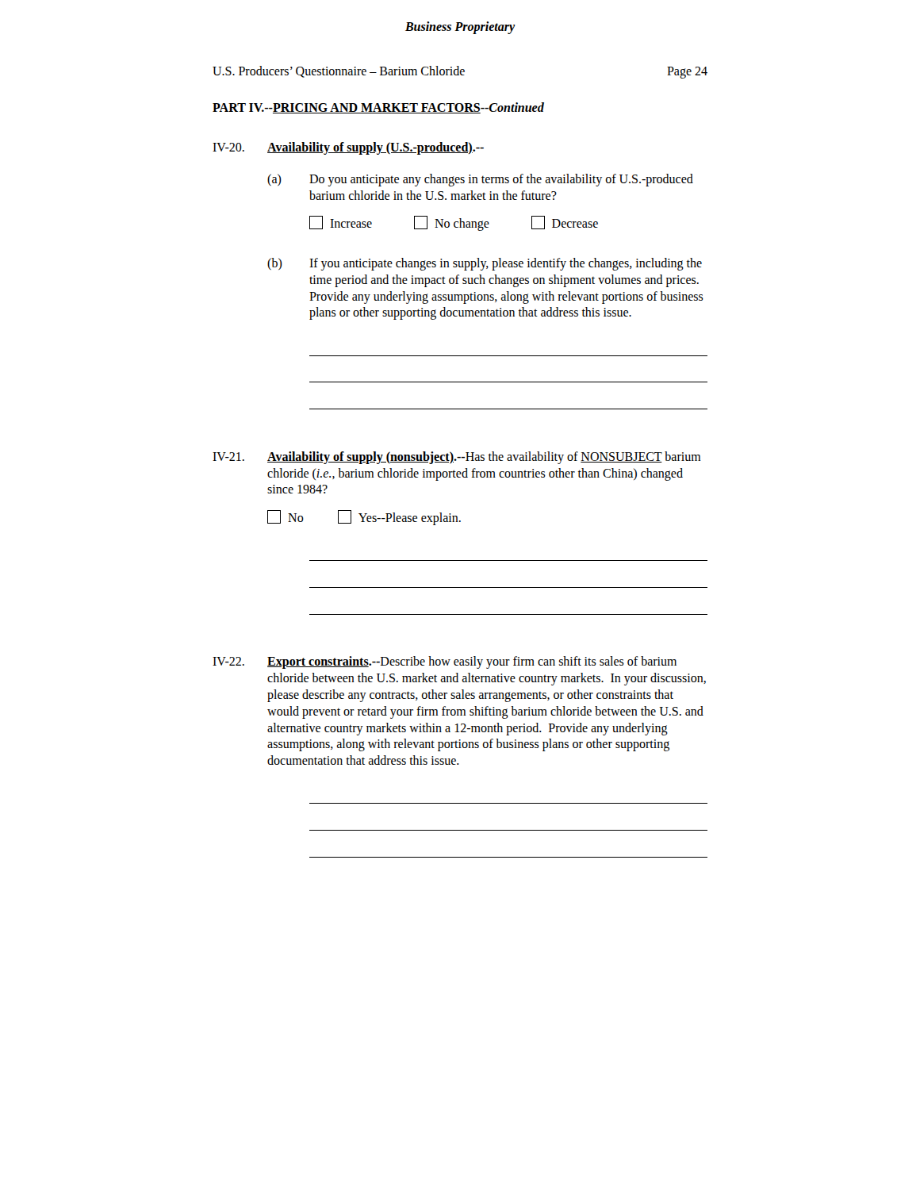Business Proprietary
U.S. Producers’ Questionnaire – Barium Chloride
Page 24
PART IV.--PRICING AND MARKET FACTORS--Continued
IV-20.
Availability of supply (U.S.-produced).--
(a)
Do you anticipate any changes in terms of the availability of U.S.-produced barium chloride in the U.S. market in the future?
Increase No change Decrease
(b)
If you anticipate changes in supply, please identify the changes, including the time period and the impact of such changes on shipment volumes and prices. Provide any underlying assumptions, along with relevant portions of business plans or other supporting documentation that address this issue.
IV-21.
Availability of supply (nonsubject).--Has the availability of NONSUBJECT barium chloride (i.e., barium chloride imported from countries other than China) changed since 1984?
No Yes--Please explain.
IV-22.
Export constraints.--Describe how easily your firm can shift its sales of barium chloride between the U.S. market and alternative country markets. In your discussion, please describe any contracts, other sales arrangements, or other constraints that would prevent or retard your firm from shifting barium chloride between the U.S. and alternative country markets within a 12-month period. Provide any underlying assumptions, along with relevant portions of business plans or other supporting documentation that address this issue.